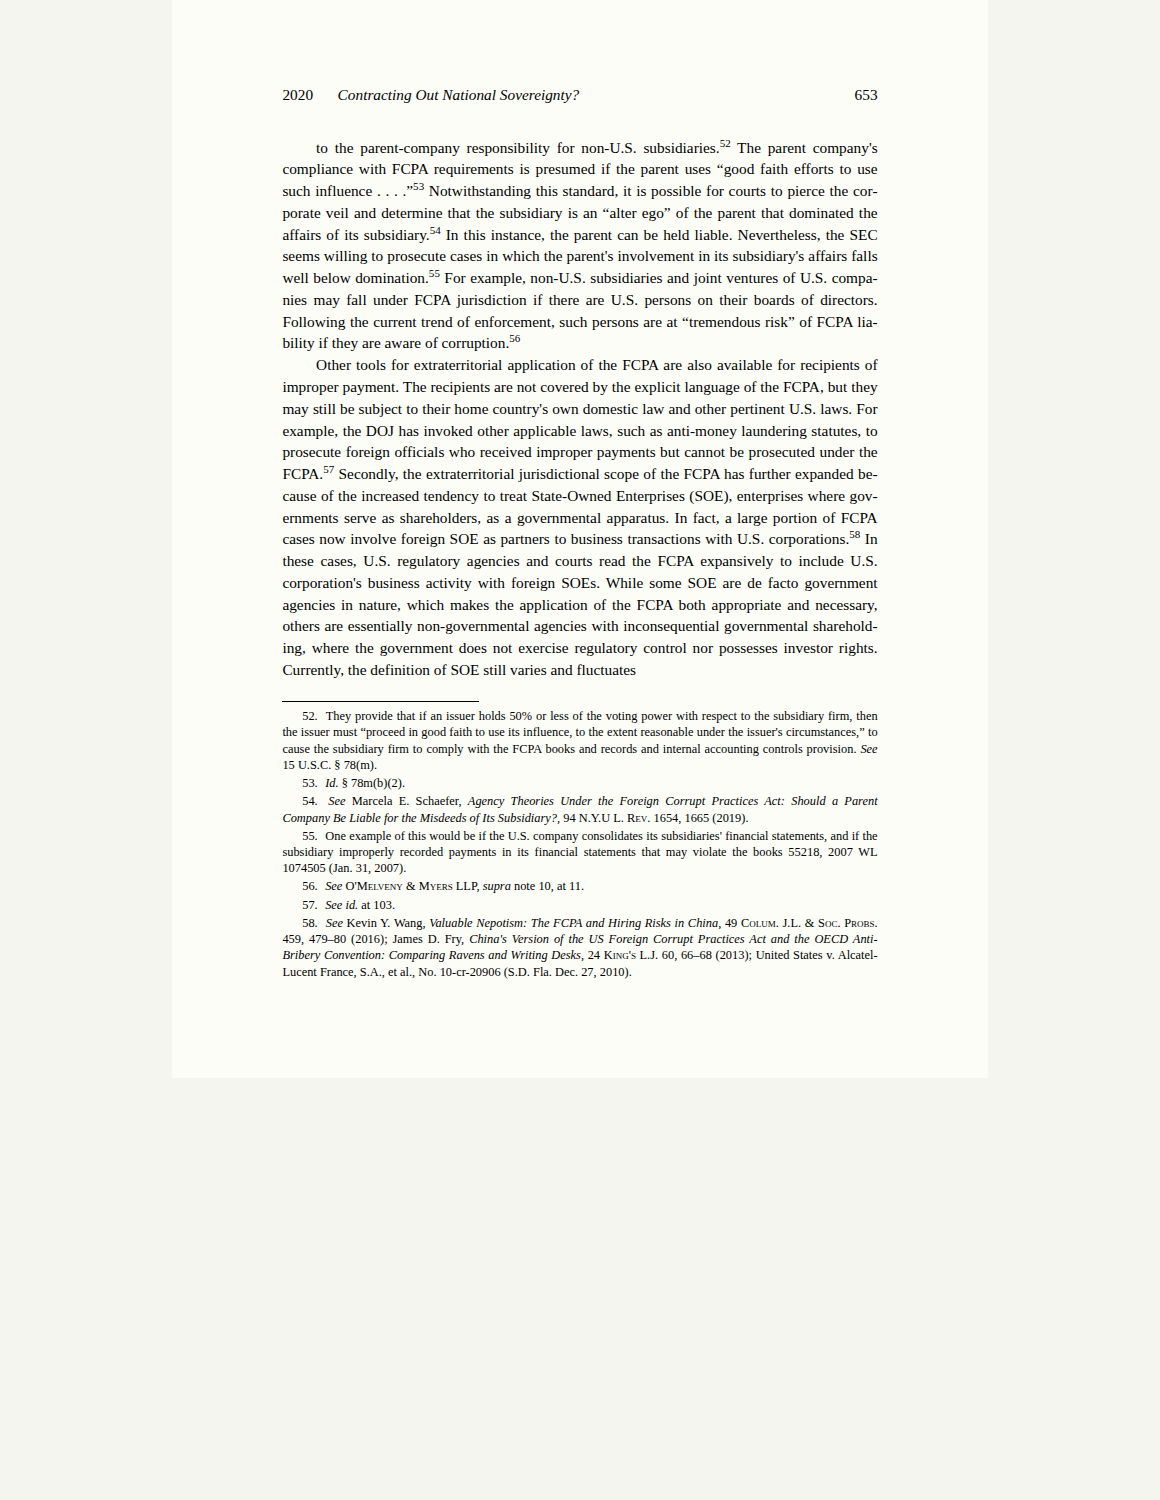2020 Contracting Out National Sovereignty?
653
to the parent-company responsibility for non-U.S. subsidiaries.52 The parent company's compliance with FCPA requirements is presumed if the parent uses “good faith efforts to use such influence . . . .”53 Notwithstanding this standard, it is possible for courts to pierce the corporate veil and determine that the subsidiary is an “alter ego” of the parent that dominated the affairs of its subsidiary.54 In this instance, the parent can be held liable. Nevertheless, the SEC seems willing to prosecute cases in which the parent's involvement in its subsidiary's affairs falls well below domination.55 For example, non-U.S. subsidiaries and joint ventures of U.S. companies may fall under FCPA jurisdiction if there are U.S. persons on their boards of directors. Following the current trend of enforcement, such persons are at “tremendous risk” of FCPA liability if they are aware of corruption.56
Other tools for extraterritorial application of the FCPA are also available for recipients of improper payment. The recipients are not covered by the explicit language of the FCPA, but they may still be subject to their home country's own domestic law and other pertinent U.S. laws. For example, the DOJ has invoked other applicable laws, such as anti-money laundering statutes, to prosecute foreign officials who received improper payments but cannot be prosecuted under the FCPA.57 Secondly, the extraterritorial jurisdictional scope of the FCPA has further expanded because of the increased tendency to treat State-Owned Enterprises (SOE), enterprises where governments serve as shareholders, as a governmental apparatus. In fact, a large portion of FCPA cases now involve foreign SOE as partners to business transactions with U.S. corporations.58 In these cases, U.S. regulatory agencies and courts read the FCPA expansively to include U.S. corporation's business activity with foreign SOEs. While some SOE are de facto government agencies in nature, which makes the application of the FCPA both appropriate and necessary, others are essentially non-governmental agencies with inconsequential governmental shareholding, where the government does not exercise regulatory control nor possesses investor rights. Currently, the definition of SOE still varies and fluctuates
52. They provide that if an issuer holds 50% or less of the voting power with respect to the subsidiary firm, then the issuer must “proceed in good faith to use its influence, to the extent reasonable under the issuer's circumstances,” to cause the subsidiary firm to comply with the FCPA books and records and internal accounting controls provision. See 15 U.S.C. § 78(m).
53. Id. § 78m(b)(2).
54. See Marcela E. Schaefer, Agency Theories Under the Foreign Corrupt Practices Act: Should a Parent Company Be Liable for the Misdeeds of Its Subsidiary?, 94 N.Y.U L. Rev. 1654, 1665 (2019).
55. One example of this would be if the U.S. company consolidates its subsidiaries' financial statements, and if the subsidiary improperly recorded payments in its financial statements that may violate the books 55218, 2007 WL 1074505 (Jan. 31, 2007).
56. See O'Melveny & Myers LLP, supra note 10, at 11.
57. See id. at 103.
58. See Kevin Y. Wang, Valuable Nepotism: The FCPA and Hiring Risks in China, 49 Colum. J.L. & Soc. Probs. 459, 479–80 (2016); James D. Fry, China's Version of the US Foreign Corrupt Practices Act and the OECD Anti-Bribery Convention: Comparing Ravens and Writing Desks, 24 King's L.J. 60, 66–68 (2013); United States v. Alcatel-Lucent France, S.A., et al., No. 10-cr-20906 (S.D. Fla. Dec. 27, 2010).